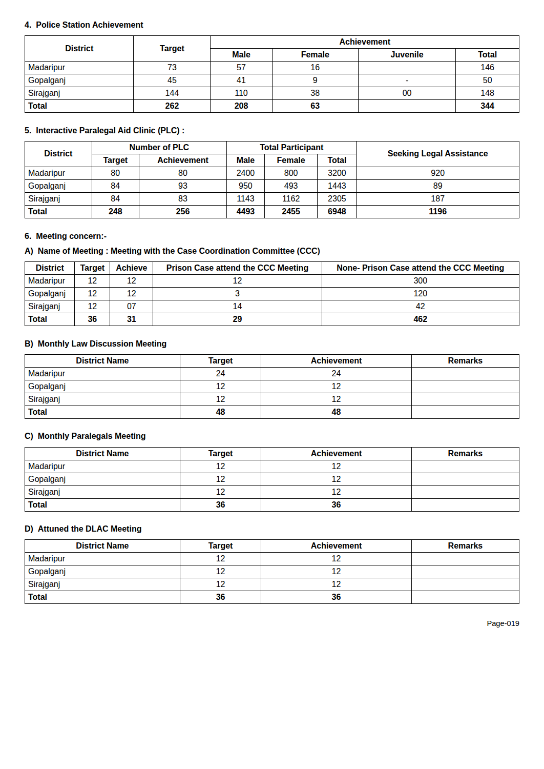4. Police Station Achievement
| District | Target | Achievement |
| --- | --- | --- |
| Male | Female | Juvenile | Total |
| Madaripur | 73 | 57 | 16 | | 146 |
| Gopalganj | 45 | 41 | 9 | - | 50 |
| Sirajganj | 144 | 110 | 38 | 00 | 148 |
| Total | 262 | 208 | 63 | | 344 |
5. Interactive Paralegal Aid Clinic (PLC) :
| District | Number of PLC | Total Participant | Seeking Legal Assistance |
| --- | --- | --- | --- |
| Target | Achievement | Male | Female | Total |
| Madaripur | 80 | 80 | 2400 | 800 | 3200 | 920 |
| Gopalganj | 84 | 93 | 950 | 493 | 1443 | 89 |
| Sirajganj | 84 | 83 | 1143 | 1162 | 2305 | 187 |
| Total | 248 | 256 | 4493 | 2455 | 6948 | 1196 |
6. Meeting concern:-
A) Name of Meeting : Meeting with the Case Coordination Committee (CCC)
| District | Target | Achieve | Prison Case attend the CCC Meeting | None- Prison Case attend the CCC Meeting |
| --- | --- | --- | --- | --- |
| Madaripur | 12 | 12 | 12 | 300 |
| Gopalganj | 12 | 12 | 3 | 120 |
| Sirajganj | 12 | 07 | 14 | 42 |
| Total | 36 | 31 | 29 | 462 |
B) Monthly Law Discussion Meeting
| District Name | Target | Achievement | Remarks |
| --- | --- | --- | --- |
| Madaripur | 24 | 24 | |
| Gopalganj | 12 | 12 | |
| Sirajganj | 12 | 12 | |
| Total | 48 | 48 | |
C) Monthly Paralegals Meeting
| District Name | Target | Achievement | Remarks |
| --- | --- | --- | --- |
| Madaripur | 12 | 12 | |
| Gopalganj | 12 | 12 | |
| Sirajganj | 12 | 12 | |
| Total | 36 | 36 | |
D) Attuned the DLAC Meeting
| District Name | Target | Achievement | Remarks |
| --- | --- | --- | --- |
| Madaripur | 12 | 12 | |
| Gopalganj | 12 | 12 | |
| Sirajganj | 12 | 12 | |
| Total | 36 | 36 | |
Page-019